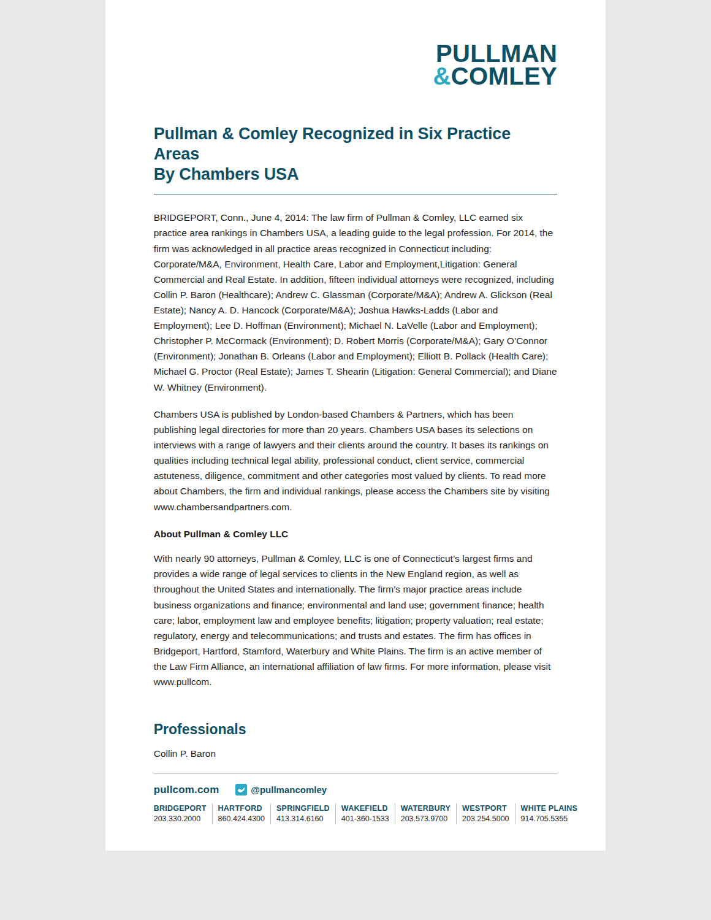PULLMAN &COMLEY
Pullman & Comley Recognized in Six Practice Areas
By Chambers USA
BRIDGEPORT, Conn., June 4, 2014: The law firm of Pullman & Comley, LLC earned six practice area rankings in Chambers USA, a leading guide to the legal profession. For 2014, the firm was acknowledged in all practice areas recognized in Connecticut including: Corporate/M&A, Environment, Health Care, Labor and Employment,Litigation: General Commercial and Real Estate. In addition, fifteen individual attorneys were recognized, including Collin P. Baron (Healthcare); Andrew C. Glassman (Corporate/M&A); Andrew A. Glickson (Real Estate); Nancy A. D. Hancock (Corporate/M&A); Joshua Hawks-Ladds (Labor and Employment); Lee D. Hoffman (Environment); Michael N. LaVelle (Labor and Employment); Christopher P. McCormack (Environment); D. Robert Morris (Corporate/M&A); Gary O’Connor (Environment); Jonathan B. Orleans (Labor and Employment); Elliott B. Pollack (Health Care); Michael G. Proctor (Real Estate); James T. Shearin (Litigation: General Commercial); and Diane W. Whitney (Environment).
Chambers USA is published by London-based Chambers & Partners, which has been publishing legal directories for more than 20 years. Chambers USA bases its selections on interviews with a range of lawyers and their clients around the country. It bases its rankings on qualities including technical legal ability, professional conduct, client service, commercial astuteness, diligence, commitment and other categories most valued by clients. To read more about Chambers, the firm and individual rankings, please access the Chambers site by visiting www.chambersandpartners.com.
About Pullman & Comley LLC
With nearly 90 attorneys, Pullman & Comley, LLC is one of Connecticut’s largest firms and provides a wide range of legal services to clients in the New England region, as well as throughout the United States and internationally. The firm’s major practice areas include business organizations and finance; environmental and land use; government finance; health care; labor, employment law and employee benefits; litigation; property valuation; real estate; regulatory, energy and telecommunications; and trusts and estates. The firm has offices in Bridgeport, Hartford, Stamford, Waterbury and White Plains. The firm is an active member of the Law Firm Alliance, an international affiliation of law firms. For more information, please visit www.pullcom.
Professionals
Collin P. Baron
pullcom.com @pullmancomley
BRIDGEPORT203.330.2000
HARTFORD860.424.4300
SPRINGFIELD413.314.6160
WAKEFIELD401-360-1533
WATERBURY203.573.9700
WESTPORT203.254.5000
WHITE PLAINS914.705.5355